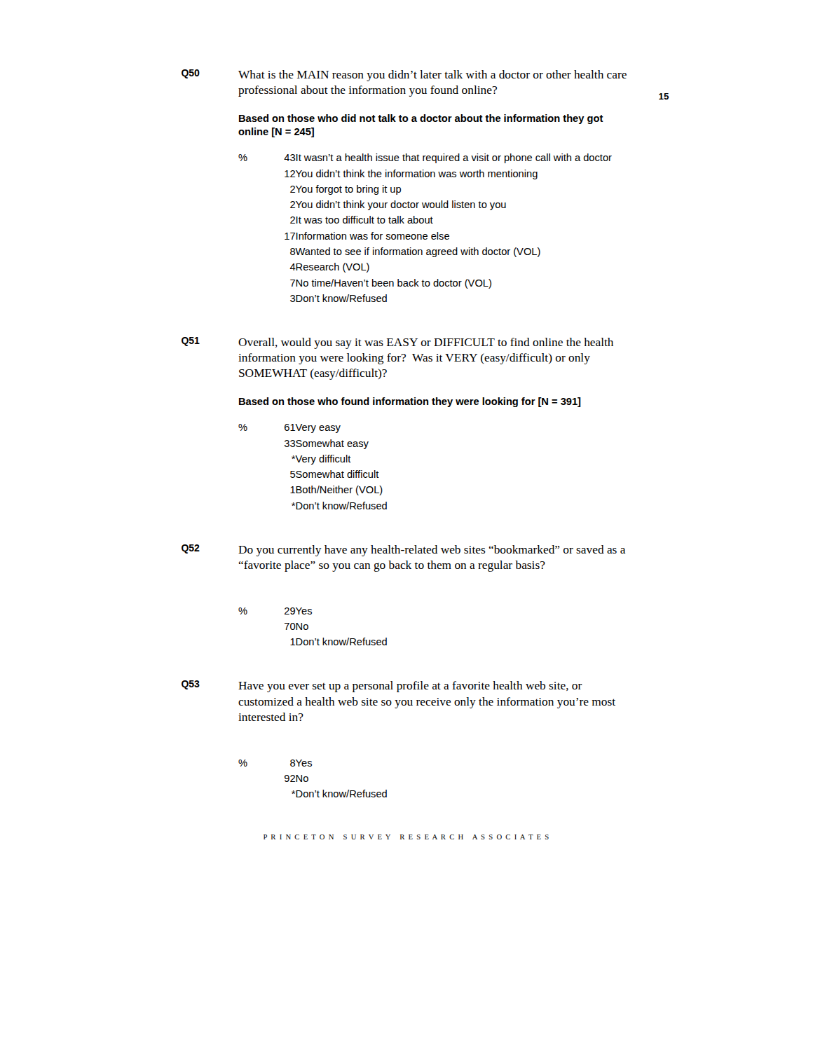15
Q50
What is the MAIN reason you didn’t later talk with a doctor or other health care professional about the information you found online?
Based on those who did not talk to a doctor about the information they got online [N = 245]
| % | 43 | It wasn’t a health issue that required a visit or phone call with a doctor |
| | 12 | You didn’t think the information was worth mentioning |
| | 2 | You forgot to bring it up |
| | 2 | You didn’t think your doctor would listen to you |
| | 2 | It was too difficult to talk about |
| | 17 | Information was for someone else |
| | 8 | Wanted to see if information agreed with doctor (VOL) |
| | 4 | Research (VOL) |
| | 7 | No time/Haven’t been back to doctor (VOL) |
| | 3 | Don’t know/Refused |
Q51
Overall, would you say it was EASY or DIFFICULT to find online the health information you were looking for? Was it VERY (easy/difficult) or only SOMEWHAT (easy/difficult)?
Based on those who found information they were looking for [N = 391]
| % | 61 | Very easy |
| | 33 | Somewhat easy |
| | * | Very difficult |
| | 5 | Somewhat difficult |
| | 1 | Both/Neither (VOL) |
| | * | Don’t know/Refused |
Q52
Do you currently have any health-related web sites “bookmarked” or saved as a “favorite place” so you can go back to them on a regular basis?
| % | 29 | Yes |
| | 70 | No |
| | 1 | Don’t know/Refused |
Q53
Have you ever set up a personal profile at a favorite health web site, or customized a health web site so you receive only the information you’re most interested in?
| % | 8 | Yes |
| | 92 | No |
| | * | Don’t know/Refused |
P R I N C E T O N S U R V E Y R E S E A R C H A S S O C I A T E S